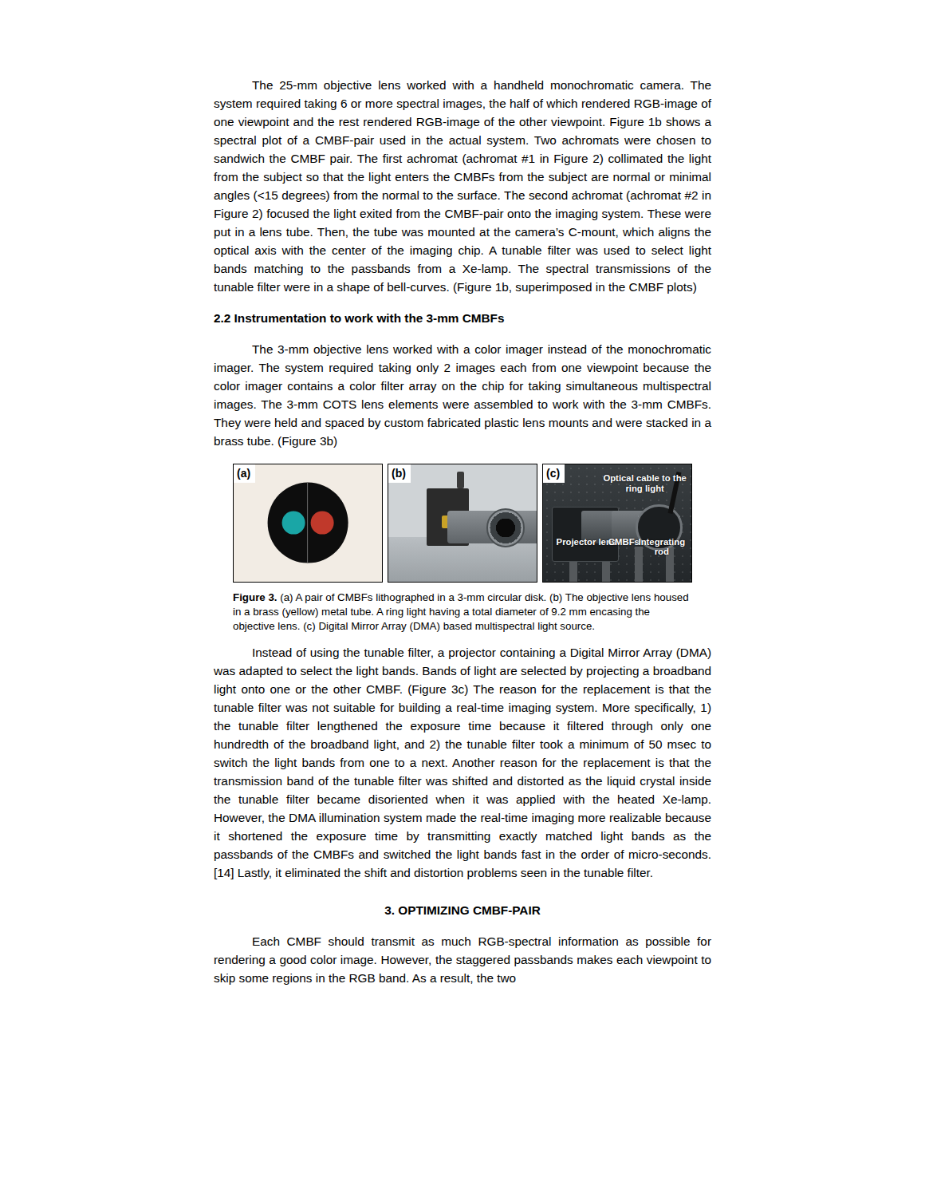The 25-mm objective lens worked with a handheld monochromatic camera. The system required taking 6 or more spectral images, the half of which rendered RGB-image of one viewpoint and the rest rendered RGB-image of the other viewpoint. Figure 1b shows a spectral plot of a CMBF-pair used in the actual system. Two achromats were chosen to sandwich the CMBF pair. The first achromat (achromat #1 in Figure 2) collimated the light from the subject so that the light enters the CMBFs from the subject are normal or minimal angles (<15 degrees) from the normal to the surface. The second achromat (achromat #2 in Figure 2) focused the light exited from the CMBF-pair onto the imaging system. These were put in a lens tube. Then, the tube was mounted at the camera’s C-mount, which aligns the optical axis with the center of the imaging chip. A tunable filter was used to select light bands matching to the passbands from a Xe-lamp. The spectral transmissions of the tunable filter were in a shape of bell-curves. (Figure 1b, superimposed in the CMBF plots)
2.2 Instrumentation to work with the 3-mm CMBFs
The 3-mm objective lens worked with a color imager instead of the monochromatic imager. The system required taking only 2 images each from one viewpoint because the color imager contains a color filter array on the chip for taking simultaneous multispectral images. The 3-mm COTS lens elements were assembled to work with the 3-mm CMBFs. They were held and spaced by custom fabricated plastic lens mounts and were stacked in a brass tube. (Figure 3b)
(a)
(b)
(c)
Optical cable to the ring light
Projector lens
CMBFs
Integrating rod
Figure 3. (a) A pair of CMBFs lithographed in a 3-mm circular disk. (b) The objective lens housed in a brass (yellow) metal tube. A ring light having a total diameter of 9.2 mm encasing the objective lens. (c) Digital Mirror Array (DMA) based multispectral light source.
Instead of using the tunable filter, a projector containing a Digital Mirror Array (DMA) was adapted to select the light bands. Bands of light are selected by projecting a broadband light onto one or the other CMBF. (Figure 3c) The reason for the replacement is that the tunable filter was not suitable for building a real-time imaging system. More specifically, 1) the tunable filter lengthened the exposure time because it filtered through only one hundredth of the broadband light, and 2) the tunable filter took a minimum of 50 msec to switch the light bands from one to a next. Another reason for the replacement is that the transmission band of the tunable filter was shifted and distorted as the liquid crystal inside the tunable filter became disoriented when it was applied with the heated Xe-lamp. However, the DMA illumination system made the real-time imaging more realizable because it shortened the exposure time by transmitting exactly matched light bands as the passbands of the CMBFs and switched the light bands fast in the order of micro-seconds. [14] Lastly, it eliminated the shift and distortion problems seen in the tunable filter.
3. OPTIMIZING CMBF-PAIR
Each CMBF should transmit as much RGB-spectral information as possible for rendering a good color image. However, the staggered passbands makes each viewpoint to skip some regions in the RGB band. As a result, the two